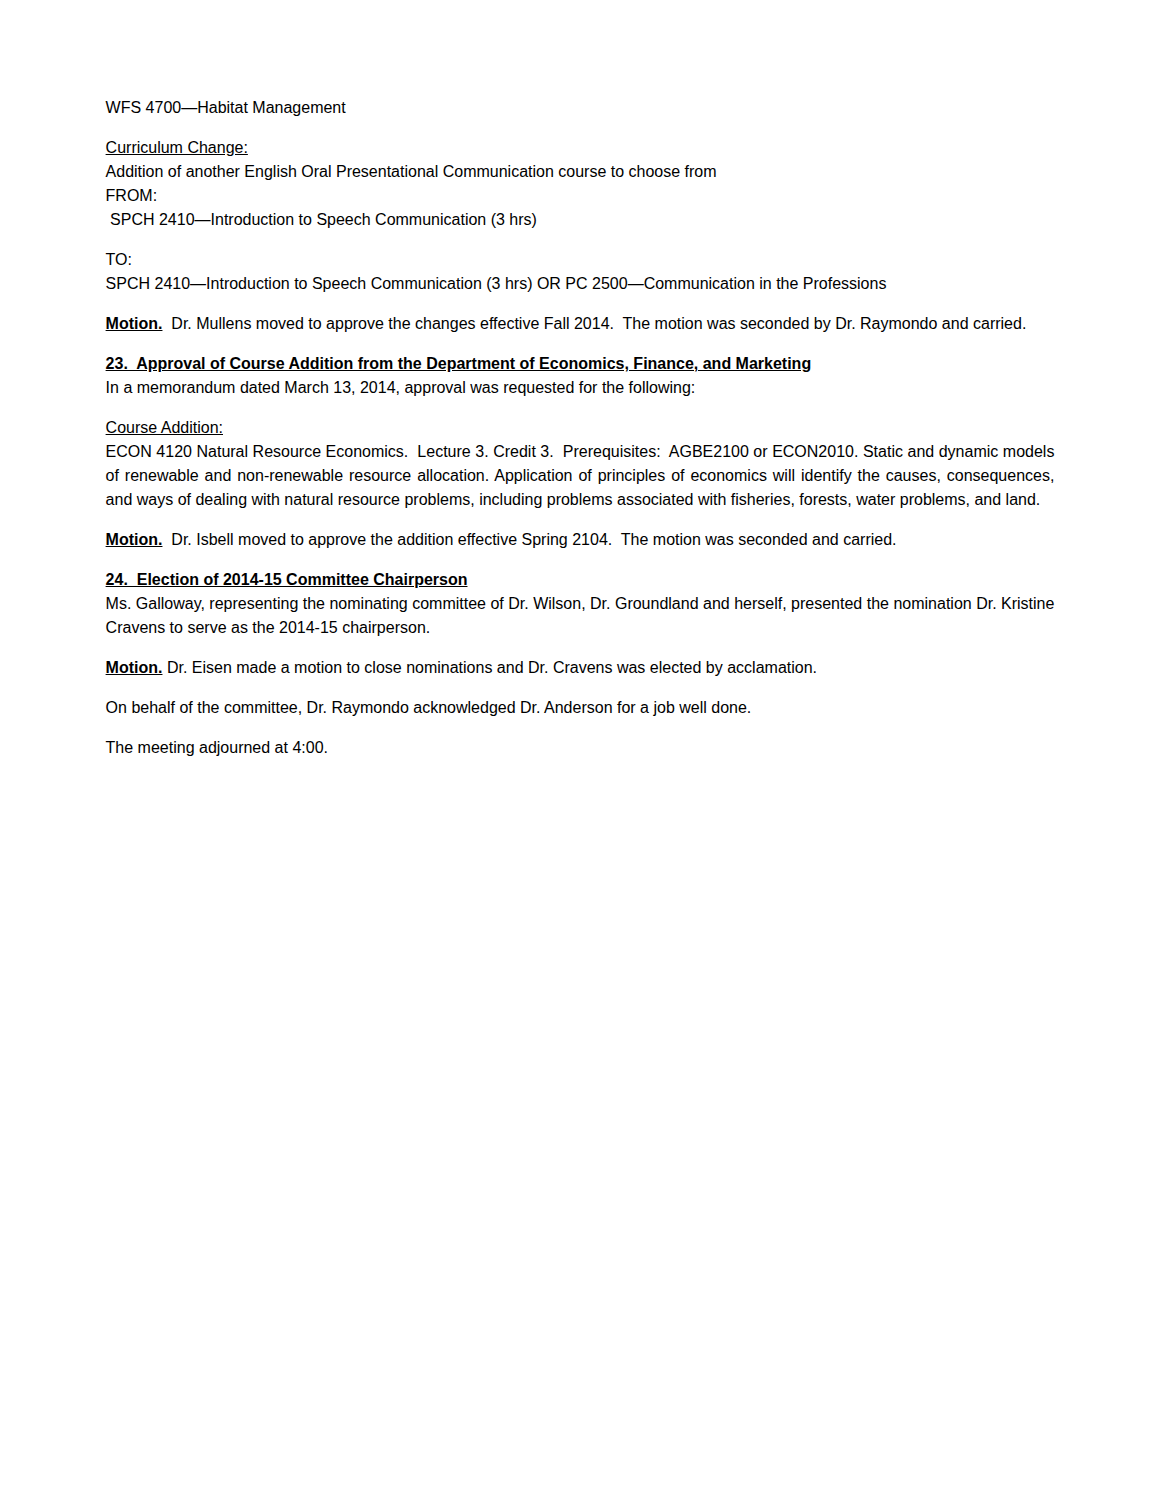WFS 4700—Habitat Management
Curriculum Change:
Addition of another English Oral Presentational Communication course to choose from
FROM:
SPCH 2410—Introduction to Speech Communication (3 hrs)
TO:
SPCH 2410—Introduction to Speech Communication (3 hrs) OR PC 2500—Communication in the Professions
Motion. Dr. Mullens moved to approve the changes effective Fall 2014. The motion was seconded by Dr. Raymondo and carried.
23. Approval of Course Addition from the Department of Economics, Finance, and Marketing
In a memorandum dated March 13, 2014, approval was requested for the following:
Course Addition:
ECON 4120 Natural Resource Economics. Lecture 3. Credit 3. Prerequisites: AGBE2100 or ECON2010. Static and dynamic models of renewable and non-renewable resource allocation. Application of principles of economics will identify the causes, consequences, and ways of dealing with natural resource problems, including problems associated with fisheries, forests, water problems, and land.
Motion. Dr. Isbell moved to approve the addition effective Spring 2104. The motion was seconded and carried.
24. Election of 2014-15 Committee Chairperson
Ms. Galloway, representing the nominating committee of Dr. Wilson, Dr. Groundland and herself, presented the nomination Dr. Kristine Cravens to serve as the 2014-15 chairperson.
Motion. Dr. Eisen made a motion to close nominations and Dr. Cravens was elected by acclamation.
On behalf of the committee, Dr. Raymondo acknowledged Dr. Anderson for a job well done.
The meeting adjourned at 4:00.